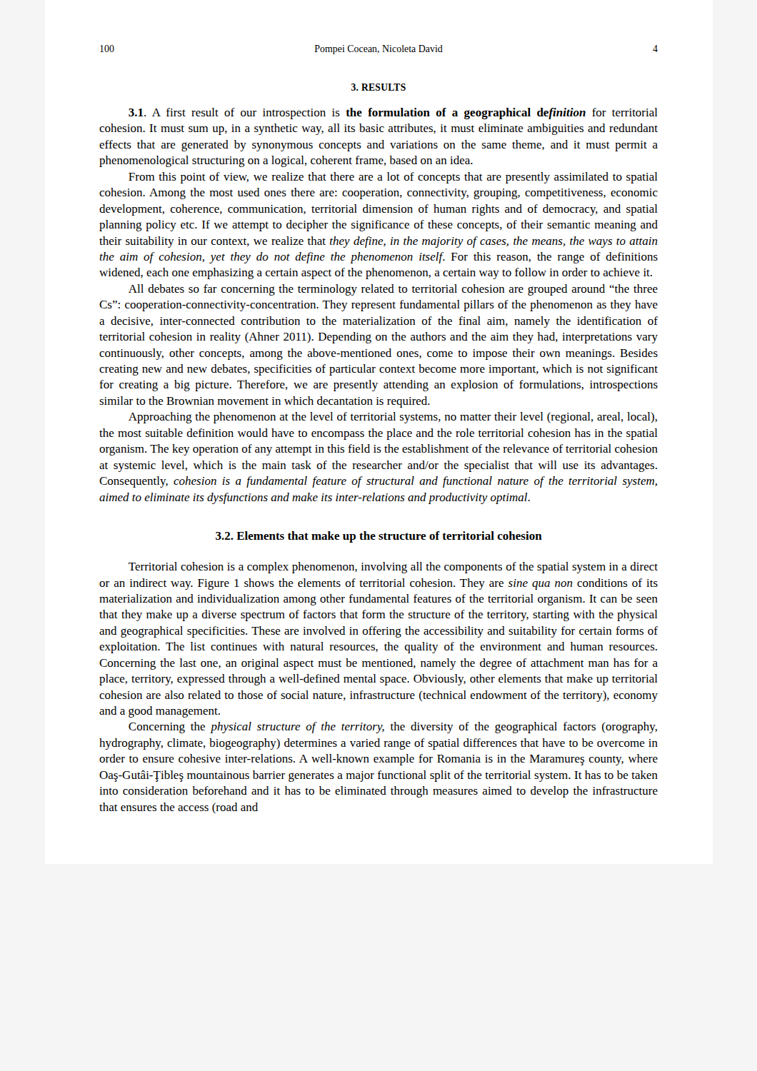100 Pompei Cocean, Nicoleta David 4
3. RESULTS
3.1. A first result of our introspection is the formulation of a geographical definition for territorial cohesion. It must sum up, in a synthetic way, all its basic attributes, it must eliminate ambiguities and redundant effects that are generated by synonymous concepts and variations on the same theme, and it must permit a phenomenological structuring on a logical, coherent frame, based on an idea.
From this point of view, we realize that there are a lot of concepts that are presently assimilated to spatial cohesion. Among the most used ones there are: cooperation, connectivity, grouping, competitiveness, economic development, coherence, communication, territorial dimension of human rights and of democracy, and spatial planning policy etc. If we attempt to decipher the significance of these concepts, of their semantic meaning and their suitability in our context, we realize that they define, in the majority of cases, the means, the ways to attain the aim of cohesion, yet they do not define the phenomenon itself. For this reason, the range of definitions widened, each one emphasizing a certain aspect of the phenomenon, a certain way to follow in order to achieve it.
All debates so far concerning the terminology related to territorial cohesion are grouped around “the three Cs”: cooperation-connectivity-concentration. They represent fundamental pillars of the phenomenon as they have a decisive, inter-connected contribution to the materialization of the final aim, namely the identification of territorial cohesion in reality (Ahner 2011). Depending on the authors and the aim they had, interpretations vary continuously, other concepts, among the above-mentioned ones, come to impose their own meanings. Besides creating new and new debates, specificities of particular context become more important, which is not significant for creating a big picture. Therefore, we are presently attending an explosion of formulations, introspections similar to the Brownian movement in which decantation is required.
Approaching the phenomenon at the level of territorial systems, no matter their level (regional, areal, local), the most suitable definition would have to encompass the place and the role territorial cohesion has in the spatial organism. The key operation of any attempt in this field is the establishment of the relevance of territorial cohesion at systemic level, which is the main task of the researcher and/or the specialist that will use its advantages. Consequently, cohesion is a fundamental feature of structural and functional nature of the territorial system, aimed to eliminate its dysfunctions and make its inter-relations and productivity optimal.
3.2. Elements that make up the structure of territorial cohesion
Territorial cohesion is a complex phenomenon, involving all the components of the spatial system in a direct or an indirect way. Figure 1 shows the elements of territorial cohesion. They are sine qua non conditions of its materialization and individualization among other fundamental features of the territorial organism. It can be seen that they make up a diverse spectrum of factors that form the structure of the territory, starting with the physical and geographical specificities. These are involved in offering the accessibility and suitability for certain forms of exploitation. The list continues with natural resources, the quality of the environment and human resources. Concerning the last one, an original aspect must be mentioned, namely the degree of attachment man has for a place, territory, expressed through a well-defined mental space. Obviously, other elements that make up territorial cohesion are also related to those of social nature, infrastructure (technical endowment of the territory), economy and a good management.
Concerning the physical structure of the territory, the diversity of the geographical factors (orography, hydrography, climate, biogeography) determines a varied range of spatial differences that have to be overcome in order to ensure cohesive inter-relations. A well-known example for Romania is in the Maramureş county, where Oaş-Gutâi-Ţibleş mountainous barrier generates a major functional split of the territorial system. It has to be taken into consideration beforehand and it has to be eliminated through measures aimed to develop the infrastructure that ensures the access (road and